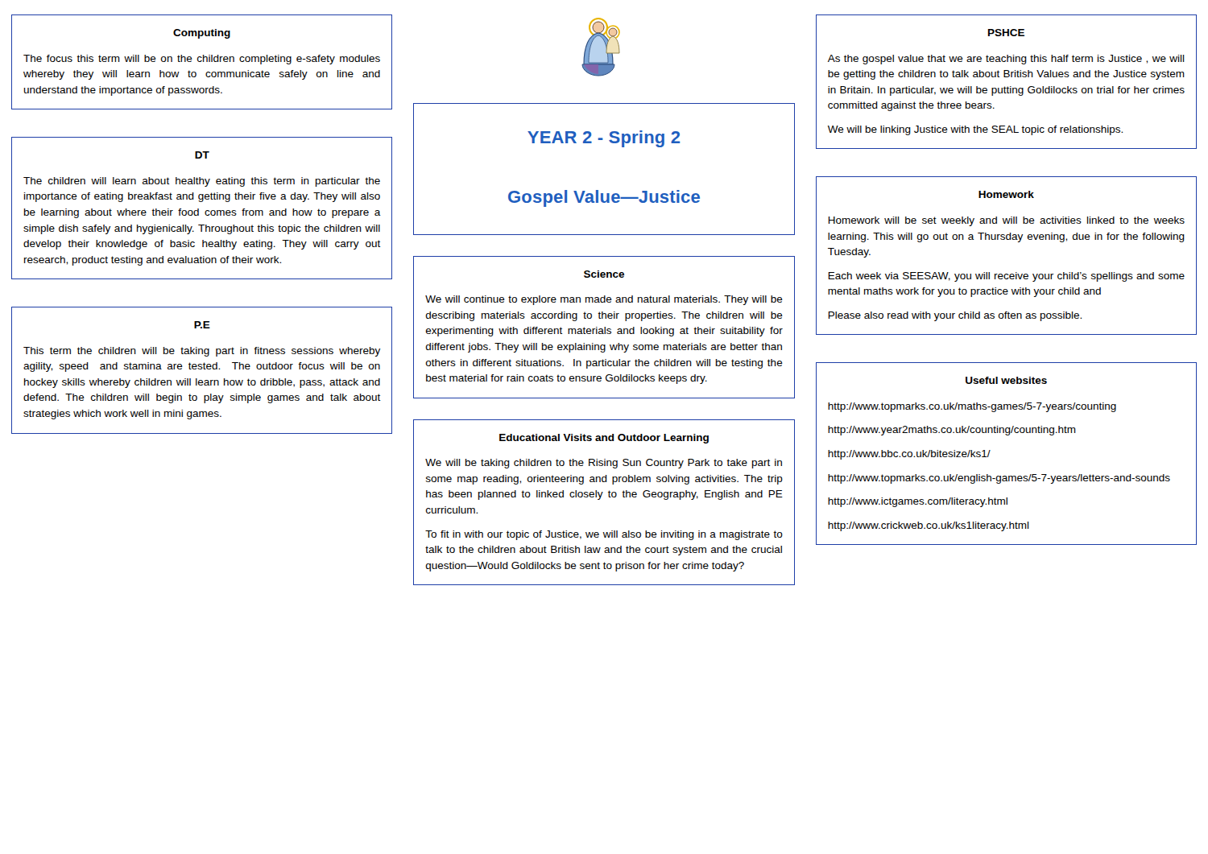Computing
The focus this term will be on the children completing e-safety modules whereby they will learn how to communicate safely on line and understand the importance of passwords.
DT
The children will learn about healthy eating this term in particular the importance of eating breakfast and getting their five a day. They will also be learning about where their food comes from and how to prepare a simple dish safely and hygienically. Throughout this topic the children will develop their knowledge of basic healthy eating. They will carry out research, product testing and evaluation of their work.
P.E
This term the children will be taking part in fitness sessions whereby agility, speed and stamina are tested. The outdoor focus will be on hockey skills whereby children will learn how to dribble, pass, attack and defend. The children will begin to play simple games and talk about strategies which work well in mini games.
YEAR 2 - Spring 2
Gospel Value—Justice
Science
We will continue to explore man made and natural materials. They will be describing materials according to their properties. The children will be experimenting with different materials and looking at their suitability for different jobs. They will be explaining why some materials are better than others in different situations. In particular the children will be testing the best material for rain coats to ensure Goldilocks keeps dry.
Educational Visits and Outdoor Learning
We will be taking children to the Rising Sun Country Park to take part in some map reading, orienteering and problem solving activities. The trip has been planned to linked closely to the Geography, English and PE curriculum.
To fit in with our topic of Justice, we will also be inviting in a magistrate to talk to the children about British law and the court system and the crucial question—Would Goldilocks be sent to prison for her crime today?
PSHCE
As the gospel value that we are teaching this half term is Justice , we will be getting the children to talk about British Values and the Justice system in Britain. In particular, we will be putting Goldilocks on trial for her crimes committed against the three bears.
We will be linking Justice with the SEAL topic of relationships.
Homework
Homework will be set weekly and will be activities linked to the weeks learning. This will go out on a Thursday evening, due in for the following Tuesday.
Each week via SEESAW, you will receive your child’s spellings and some mental maths work for you to practice with your child and
Please also read with your child as often as possible.
Useful websites
http://www.topmarks.co.uk/maths-games/5-7-years/counting
http://www.year2maths.co.uk/counting/counting.htm
http://www.bbc.co.uk/bitesize/ks1/
http://www.topmarks.co.uk/english-games/5-7-years/letters-and-sounds
http://www.ictgames.com/literacy.html
http://www.crickweb.co.uk/ks1literacy.html